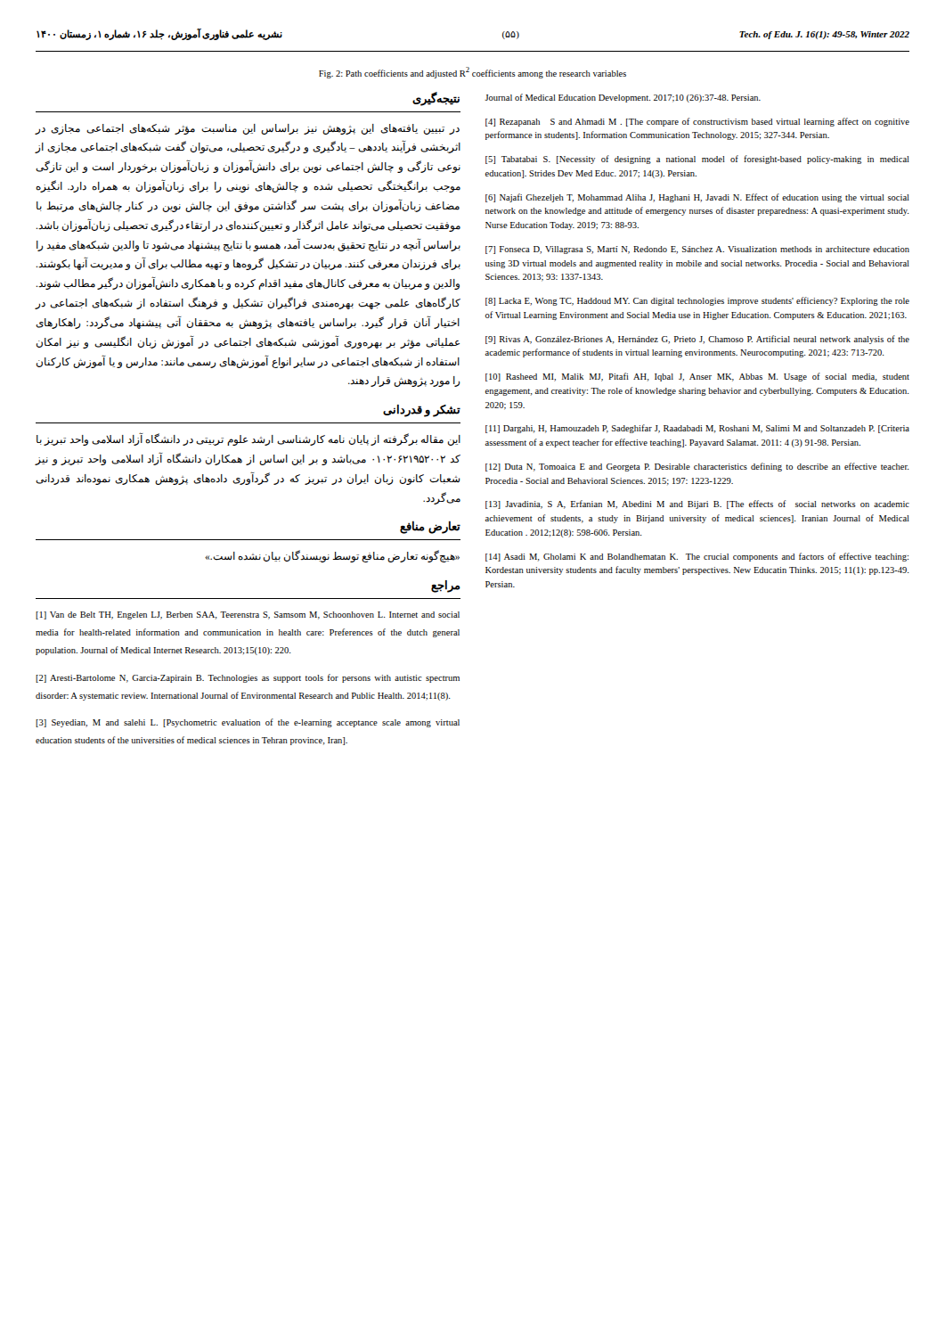Tech. of Edu. J. 16(1): 49-58, Winter 2022
(۵۵)
نشریه علمی فناوری آموزش، جلد ۱۶، شماره ۱، زمستان ۱۴۰۰
Fig. 2: Path coefficients and adjusted R2 coefficients among the research variables
Journal of Medical Education Development. 2017;10 (26):37-48. Persian.
[4] Rezapanah S and Ahmadi M . [The compare of constructivism based virtual learning affect on cognitive performance in students]. Information Communication Technology. 2015; 327-344. Persian.
[5] Tabatabai S. [Necessity of designing a national model of foresight-based policy-making in medical education]. Strides Dev Med Educ. 2017; 14(3). Persian.
[6] Najafi Ghezeljeh T, Mohammad Aliha J, Haghani H, Javadi N. Effect of education using the virtual social network on the knowledge and attitude of emergency nurses of disaster preparedness: A quasi-experiment study. Nurse Education Today. 2019; 73: 88-93.
[7] Fonseca D, Villagrasa S, Martí N, Redondo E, Sánchez A. Visualization methods in architecture education using 3D virtual models and augmented reality in mobile and social networks. Procedia - Social and Behavioral Sciences. 2013; 93: 1337-1343.
[8] Lacka E, Wong TC, Haddoud MY. Can digital technologies improve students' efficiency? Exploring the role of Virtual Learning Environment and Social Media use in Higher Education. Computers & Education. 2021;163.
[9] Rivas A, González-Briones A, Hernández G, Prieto J, Chamoso P. Artificial neural network analysis of the academic performance of students in virtual learning environments. Neurocomputing. 2021; 423: 713-720.
[10] Rasheed MI, Malik MJ, Pitafi AH, Iqbal J, Anser MK, Abbas M. Usage of social media, student engagement, and creativity: The role of knowledge sharing behavior and cyberbullying. Computers & Education. 2020; 159.
[11] Dargahi, H, Hamouzadeh P, Sadeghifar J, Raadabadi M, Roshani M, Salimi M and Soltanzadeh P. [Criteria assessment of a expect teacher for effective teaching]. Payavard Salamat. 2011: 4 (3) 91-98. Persian.
[12] Duta N, Tomoaica E and Georgeta P. Desirable characteristics defining to describe an effective teacher. Procedia - Social and Behavioral Sciences. 2015; 197: 1223-1229.
[13] Javadinia, S A, Erfanian M, Abedini M and Bijari B. [The effects of social networks on academic achievement of students, a study in Birjand university of medical sciences]. Iranian Journal of Medical Education . 2012;12(8): 598-606. Persian.
[14] Asadi M, Gholami K and Bolandhematan K. The crucial components and factors of effective teaching: Kordestan university students and faculty members' perspectives. New Educatin Thinks. 2015; 11(1): pp.123-49. Persian.
نتیجه‌گیری
در تبیین یافته‌های این پژوهش نیز براساس این مناسبت مؤثر شبکه‌های اجتماعی مجازی در اثربخشی فرآیند یاددهی – یادگیری و درگیری تحصیلی، می‌توان گفت شبکه‌های اجتماعی مجازی از نوعی تازگی و چالش اجتماعی نوین برای دانش‌آموزان و زبان‌آموزان برخوردار است و این تازگی موجب برانگیختگی تحصیلی شده و چالش‌های نوینی را برای زبان‌آموزان به همراه دارد. انگیزه مضاعف زبان‌آموزان برای پشت سر گذاشتن موفق این چالش نوین در کنار چالش‌های مرتبط با موفقیت تحصیلی می‌تواند عامل اثرگذار و تعیین‌کننده‌ای در ارتقاء درگیری تحصیلی زبان‌آموزان باشد. براساس آنچه در نتایج تحقیق به‌دست آمد، همسو با نتایج پیشنهاد می‌شود تا والدین شبکه‌های مفید را برای فرزندان معرفی کنند. مربیان در تشکیل گروه‌ها و تهیه مطالب برای آن و مدیریت آنها بکوشند. والدین و مربیان به معرفی کانال‌های مفید اقدام کرده و با همکاری دانش‌آموزان درگیر مطالب شوند. کارگاه‌های علمی جهت بهره‌مندی فراگیران تشکیل و فرهنگ استفاده از شبکه‌های اجتماعی در اختیار آنان قرار گیرد. براساس یافته‌های پژوهش به محققان آتی پیشنهاد می‌گردد: راهکارهای عملیاتی مؤثر بر بهره‌وری آموزشی شبکه‌های اجتماعی در آموزش زبان انگلیسی و نیز امکان استفاده از شبکه‌های اجتماعی در سایر انواع آموزش‌های رسمی مانند: مدارس و یا آموزش کارکنان را مورد پژوهش قرار دهند.
تشکر و قدردانی
این مقاله برگرفته از پایان نامه کارشناسی ارشد علوم تربیتی در دانشگاه آزاد اسلامی واحد تبریز با کد ۰۱۰۲۰۶۲۱۹۵۲۰۰۲ می‌باشد و بر این اساس از همکاران دانشگاه آزاد اسلامی واحد تبریز و نیز شعبات کانون زبان ایران در تبریز که در گردآوری داده‌های پژوهش همکاری نموده‌اند قدردانی می‌گردد.
تعارض منافع
«هیچ‌گونه تعارض منافع توسط نویسندگان بیان نشده است.»
مراجع
[1] Van de Belt TH, Engelen LJ, Berben SAA, Teerenstra S, Samsom M, Schoonhoven L. Internet and social media for health-related information and communication in health care: Preferences of the dutch general population. Journal of Medical Internet Research. 2013;15(10): 220.
[2] Aresti-Bartolome N, Garcia-Zapirain B. Technologies as support tools for persons with autistic spectrum disorder: A systematic review. International Journal of Environmental Research and Public Health. 2014;11(8).
[3] Seyedian, M and salehi L. [Psychometric evaluation of the e-learning acceptance scale among virtual education students of the universities of medical sciences in Tehran province, Iran].